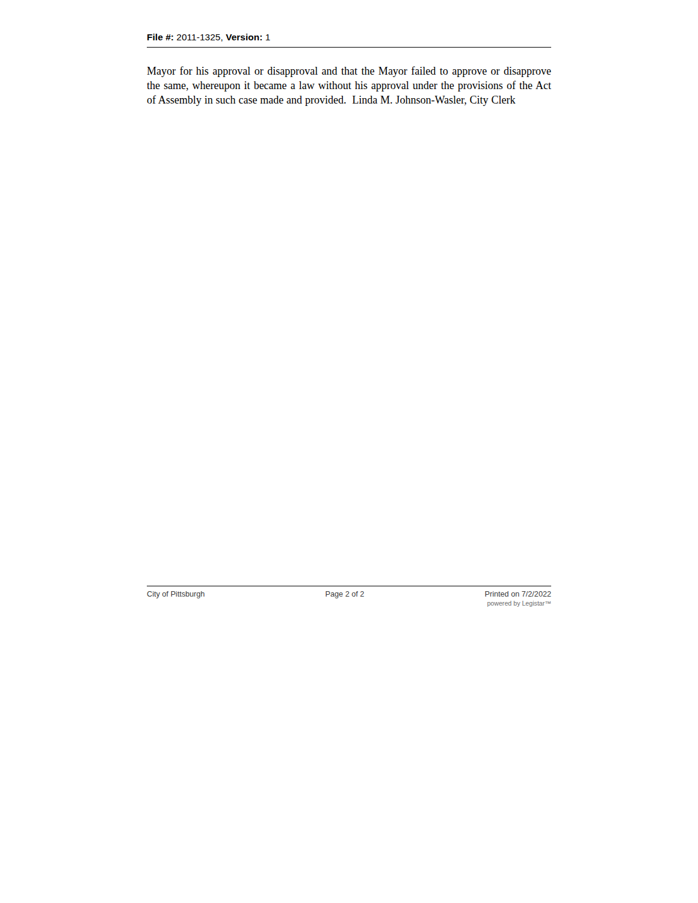File #: 2011-1325, Version: 1
Mayor for his approval or disapproval and that the Mayor failed to approve or disapprove the same, whereupon it became a law without his approval under the provisions of the Act of Assembly in such case made and provided. Linda M. Johnson-Wasler, City Clerk
City of Pittsburgh
Page 2 of 2
Printed on 7/2/2022
powered by Legistar™